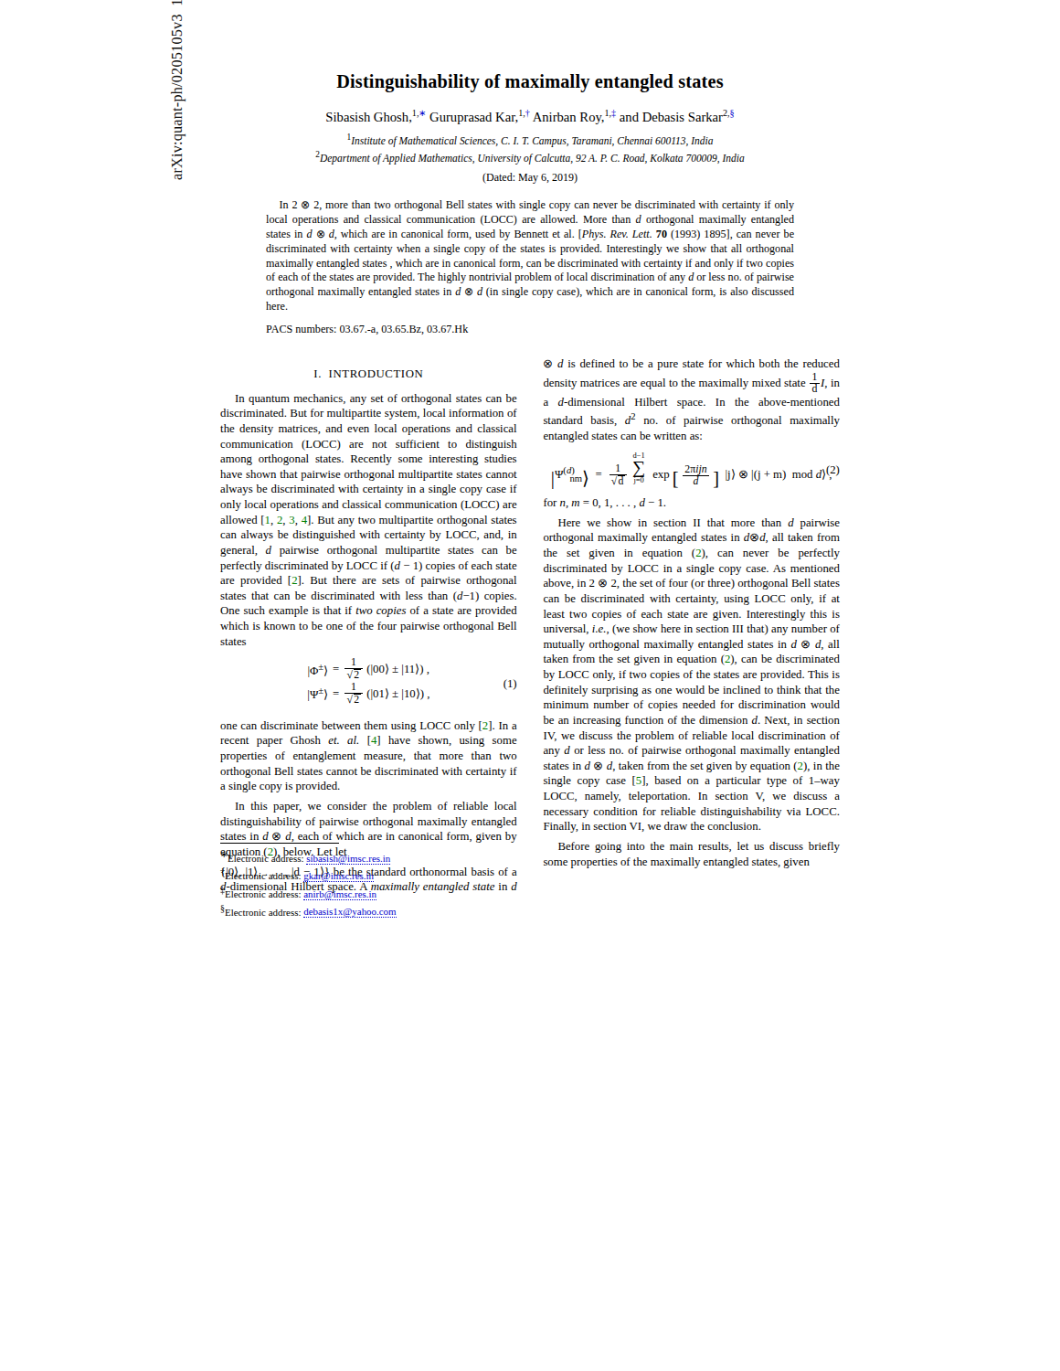arXiv:quant-ph/0205105v3 17 Nov 2003
Distinguishability of maximally entangled states
Sibasish Ghosh,1,∗ Guruprasad Kar,1,† Anirban Roy,1,‡ and Debasis Sarkar2,§
1Institute of Mathematical Sciences, C. I. T. Campus, Taramani, Chennai 600113, India
2Department of Applied Mathematics, University of Calcutta, 92 A. P. C. Road, Kolkata 700009, India
(Dated: May 6, 2019)
In 2 ⊗ 2, more than two orthogonal Bell states with single copy can never be discriminated with certainty if only local operations and classical communication (LOCC) are allowed. More than d orthogonal maximally entangled states in d ⊗ d, which are in canonical form, used by Bennett et al. [Phys. Rev. Lett. 70 (1993) 1895], can never be discriminated with certainty when a single copy of the states is provided. Interestingly we show that all orthogonal maximally entangled states , which are in canonical form, can be discriminated with certainty if and only if two copies of each of the states are provided. The highly nontrivial problem of local discrimination of any d or less no. of pairwise orthogonal maximally entangled states in d ⊗ d (in single copy case), which are in canonical form, is also discussed here.
PACS numbers: 03.67.-a, 03.65.Bz, 03.67.Hk
I. Introduction
In quantum mechanics, any set of orthogonal states can be discriminated. But for multipartite system, local information of the density matrices, and even local operations and classical communication (LOCC) are not sufficient to distinguish among orthogonal states. Recently some interesting studies have shown that pairwise orthogonal multipartite states cannot always be discriminated with certainty in a single copy case if only local operations and classical communication (LOCC) are allowed [1, 2, 3, 4]. But any two multipartite orthogonal states can always be distinguished with certainty by LOCC, and, in general, d pairwise orthogonal multipartite states can be perfectly discriminated by LOCC if (d − 1) copies of each state are provided [2]. But there are sets of pairwise orthogonal states that can be discriminated with less than (d−1) copies. One such example is that if two copies of a state are provided which is known to be one of the four pairwise orthogonal Bell states
| /Φ ± ⟩ | = | 1 √ 2 ( /00⟩ ± /11⟩ ) , |
| /Ψ ± ⟩ | = | 1 √ 2 ( /01⟩ ± /10⟩ ) , |
(1)
one can discriminate between them using LOCC only [2]. In a recent paper Ghosh et. al. [4] have shown, using some properties of entanglement measure, that more than two orthogonal Bell states cannot be discriminated with certainty if a single copy is provided.
In this paper, we consider the problem of reliable local distinguishability of pairwise orthogonal maximally entangled states in d ⊗ d, each of which are in canonical form, given by equation (2), below. Let let
{|0⟩, |1⟩, . . . , |d − 1⟩} be the standard orthonormal basis of a d-dimensional Hilbert space. A maximally entangled state in d ⊗ d is defined to be a pure state for which both the reduced density matrices are equal to the maximally mixed state 1 d I, in a d-dimensional Hilbert space. In the above-mentioned standard basis, d2 no. of pairwise orthogonal maximally entangled states can be written as:
|Ψ(d)nm⟩ = 1√d d−1∑j=0 exp [ 2πijn d ] |j⟩ ⊗ |(j + m) mod d⟩ , (2)
for n, m = 0, 1, . . . , d − 1.
Here we show in section II that more than d pairwise orthogonal maximally entangled states in d⊗d, all taken from the set given in equation (2), can never be perfectly discriminated by LOCC in a single copy case. As mentioned above, in 2 ⊗ 2, the set of four (or three) orthogonal Bell states can be discriminated with certainty, using LOCC only, if at least two copies of each state are given. Interestingly this is universal, i.e., (we show here in section III that) any number of mutually orthogonal maximally entangled states in d ⊗ d, all taken from the set given in equation (2), can be discriminated by LOCC only, if two copies of the states are provided. This is definitely surprising as one would be inclined to think that the minimum number of copies needed for discrimination would be an increasing function of the dimension d. Next, in section IV, we discuss the problem of reliable local discrimination of any d or less no. of pairwise orthogonal maximally entangled states in d ⊗ d, taken from the set given by equation (2), in the single copy case [5], based on a particular type of 1–way LOCC, namely, teleportation. In section V, we discuss a necessary condition for reliable distinguishability via LOCC. Finally, in section VI, we draw the conclusion.
Before going into the main results, let us discuss briefly some properties of the maximally entangled states, given
∗Electronic address: sibasish@imsc.res.in
†Electronic address: gkar@imsc.res.in
‡Electronic address: anirb@imsc.res.in
§Electronic address: debasis1x@yahoo.com